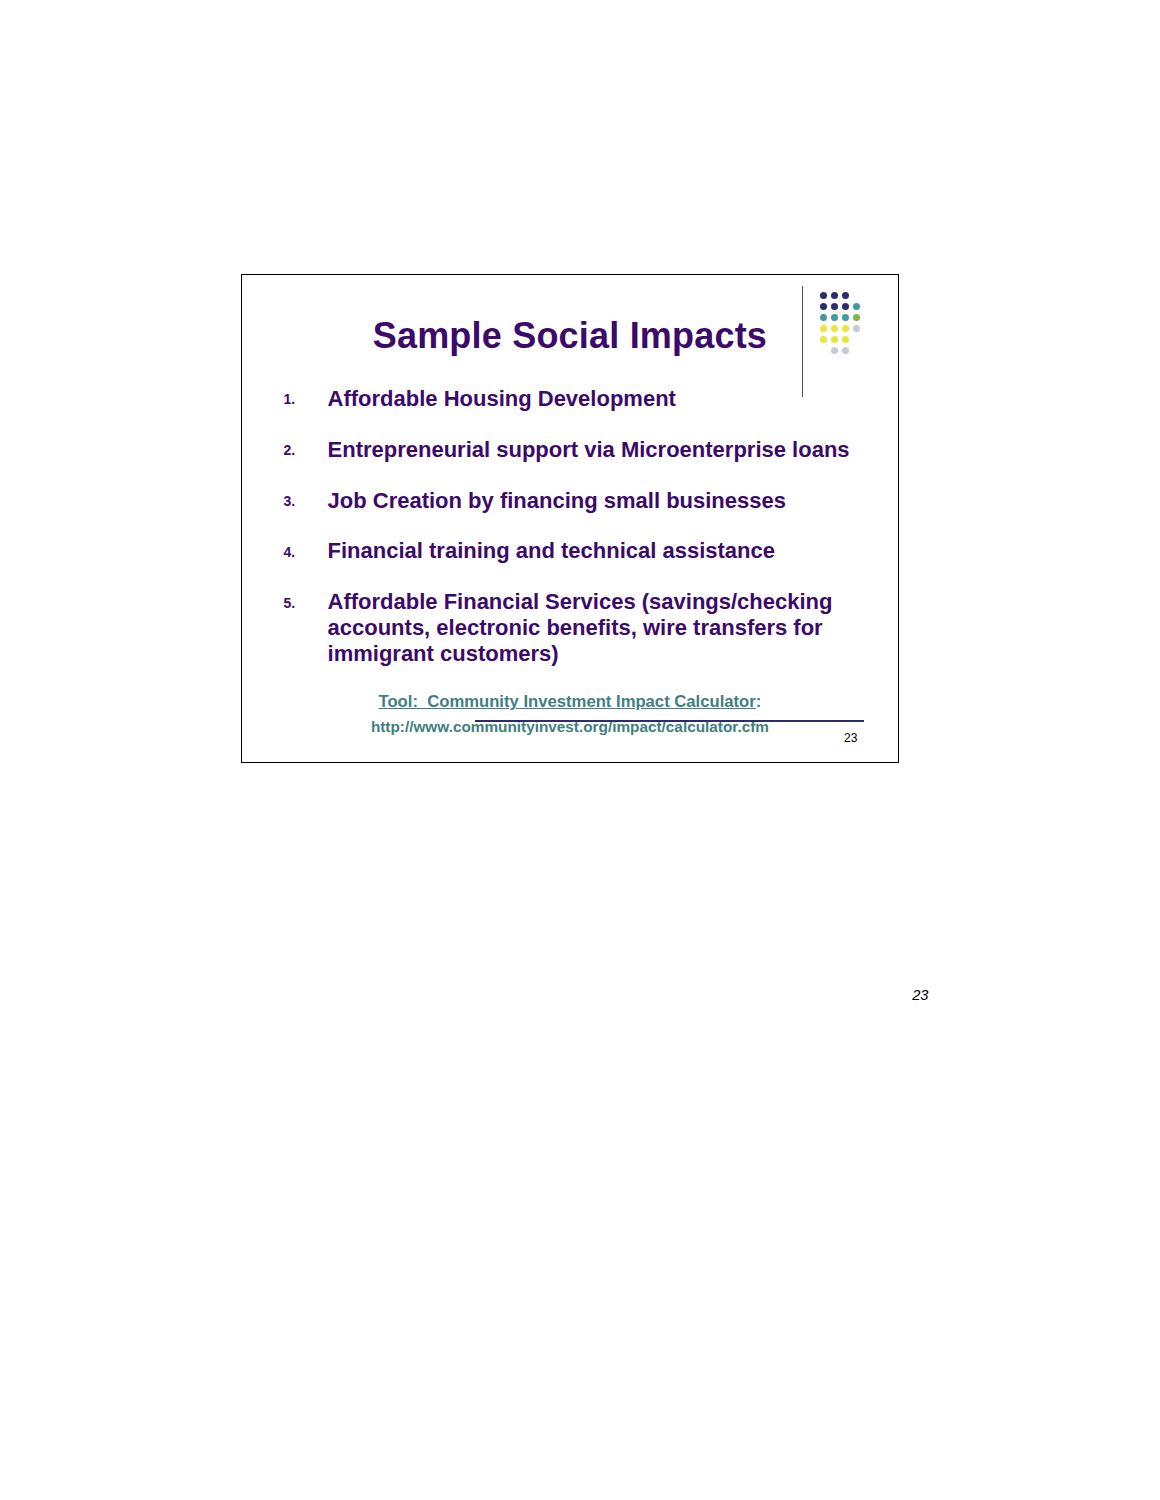Sample Social Impacts
Affordable Housing Development
Entrepreneurial support via Microenterprise loans
Job Creation by financing small businesses
Financial training and technical assistance
Affordable Financial Services (savings/checking accounts, electronic benefits, wire transfers for immigrant customers)
Tool: Community Investment Impact Calculator: http://www.communityinvest.org/impact/calculator.cfm
23
23